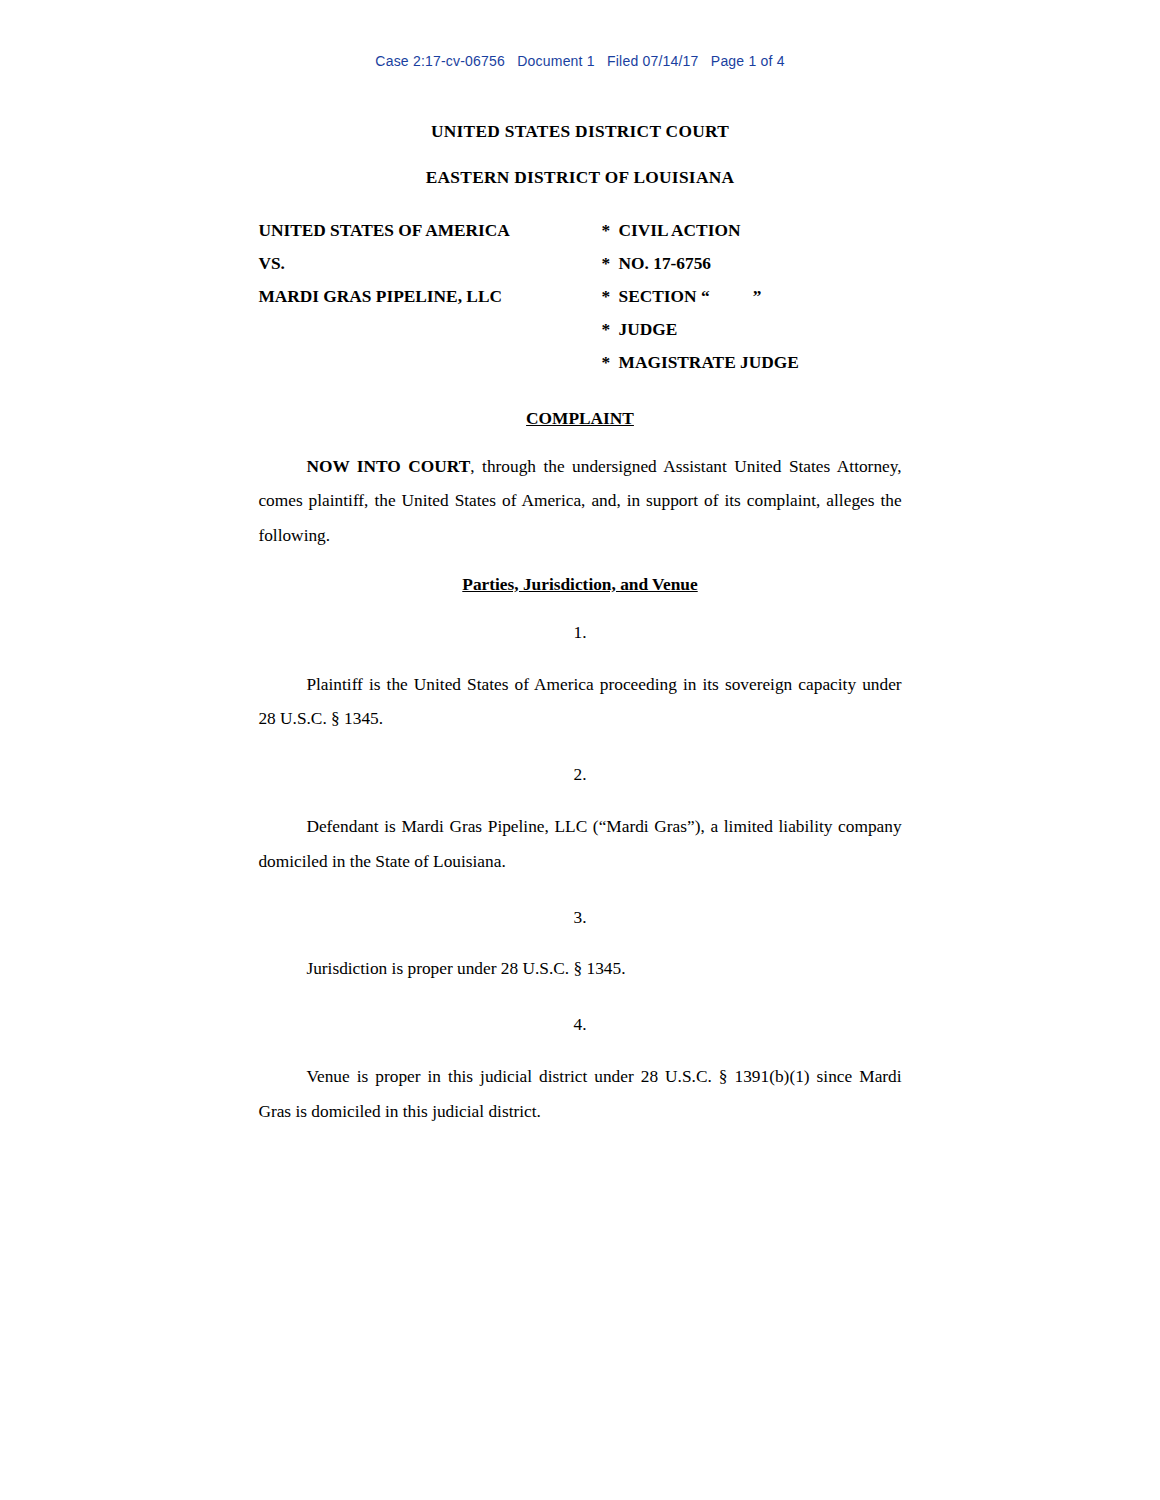Case 2:17-cv-06756 Document 1 Filed 07/14/17 Page 1 of 4
UNITED STATES DISTRICT COURT
EASTERN DISTRICT OF LOUISIANA
| UNITED STATES OF AMERICA | * | CIVIL ACTION |
| VS. | * | NO. 17-6756 |
| MARDI GRAS PIPELINE, LLC | * | SECTION “ ” |
| | * | JUDGE |
| | * | MAGISTRATE JUDGE |
COMPLAINT
NOW INTO COURT, through the undersigned Assistant United States Attorney, comes plaintiff, the United States of America, and, in support of its complaint, alleges the following.
Parties, Jurisdiction, and Venue
1.
Plaintiff is the United States of America proceeding in its sovereign capacity under 28 U.S.C. § 1345.
2.
Defendant is Mardi Gras Pipeline, LLC (“Mardi Gras”), a limited liability company domiciled in the State of Louisiana.
3.
Jurisdiction is proper under 28 U.S.C. § 1345.
4.
Venue is proper in this judicial district under 28 U.S.C. § 1391(b)(1) since Mardi Gras is domiciled in this judicial district.